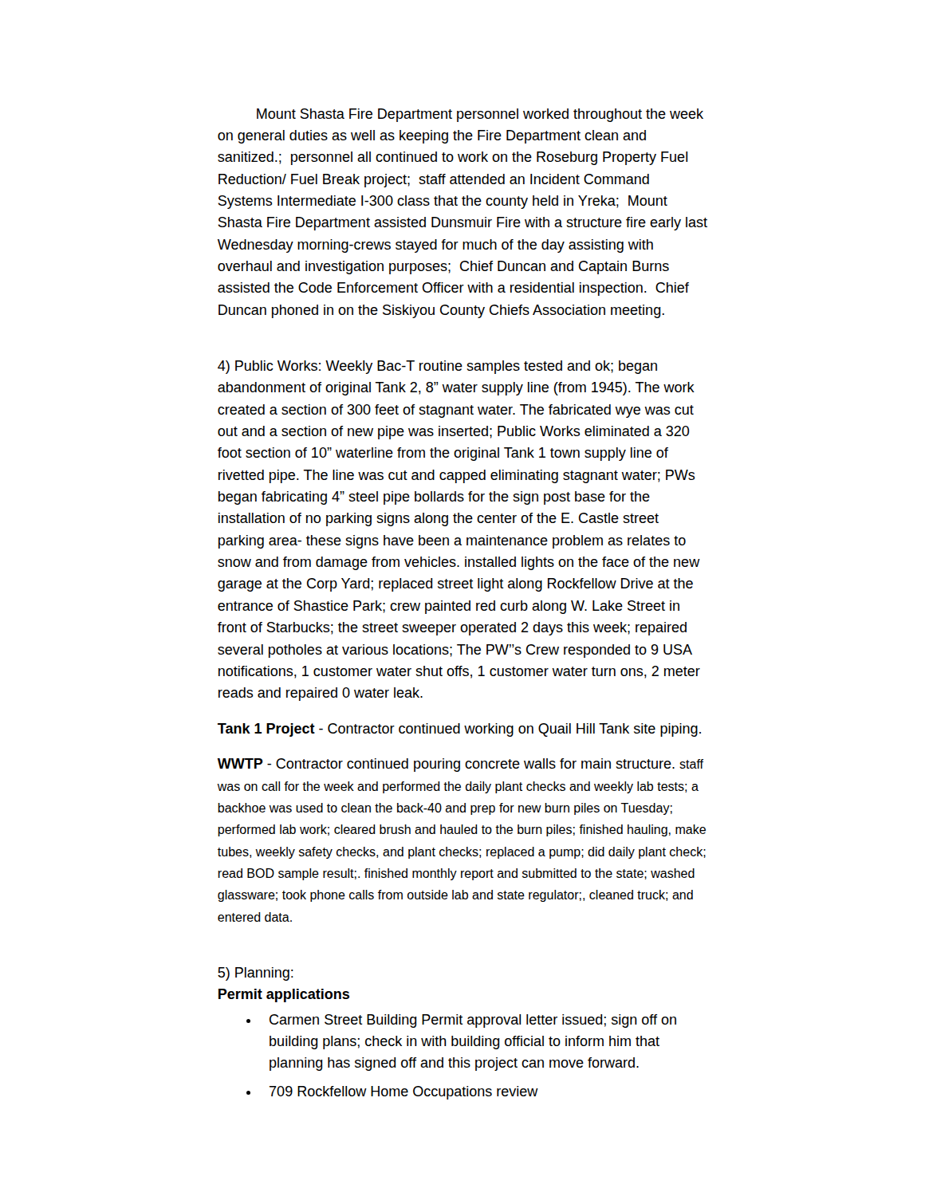Mount Shasta Fire Department personnel worked throughout the week on general duties as well as keeping the Fire Department clean and sanitized.; personnel all continued to work on the Roseburg Property Fuel Reduction/ Fuel Break project; staff attended an Incident Command Systems Intermediate I-300 class that the county held in Yreka; Mount Shasta Fire Department assisted Dunsmuir Fire with a structure fire early last Wednesday morning-crews stayed for much of the day assisting with overhaul and investigation purposes; Chief Duncan and Captain Burns assisted the Code Enforcement Officer with a residential inspection. Chief Duncan phoned in on the Siskiyou County Chiefs Association meeting.
4) Public Works: Weekly Bac-T routine samples tested and ok; began abandonment of original Tank 2, 8” water supply line (from 1945). The work created a section of 300 feet of stagnant water. The fabricated wye was cut out and a section of new pipe was inserted; Public Works eliminated a 320 foot section of 10” waterline from the original Tank 1 town supply line of rivetted pipe. The line was cut and capped eliminating stagnant water; PWs began fabricating 4” steel pipe bollards for the sign post base for the installation of no parking signs along the center of the E. Castle street parking area- these signs have been a maintenance problem as relates to snow and from damage from vehicles. installed lights on the face of the new garage at the Corp Yard; replaced street light along Rockfellow Drive at the entrance of Shastice Park; crew painted red curb along W. Lake Street in front of Starbucks; the street sweeper operated 2 days this week; repaired several potholes at various locations; The PW’’s Crew responded to 9 USA notifications, 1 customer water shut offs, 1 customer water turn ons, 2 meter reads and repaired 0 water leak.
Tank 1 Project - Contractor continued working on Quail Hill Tank site piping.
WWTP - Contractor continued pouring concrete walls for main structure. staff was on call for the week and performed the daily plant checks and weekly lab tests; a backhoe was used to clean the back-40 and prep for new burn piles on Tuesday; performed lab work; cleared brush and hauled to the burn piles; finished hauling, make tubes, weekly safety checks, and plant checks; replaced a pump; did daily plant check; read BOD sample result;. finished monthly report and submitted to the state; washed glassware; took phone calls from outside lab and state regulator;, cleaned truck; and entered data.
5) Planning:
Permit applications
Carmen Street Building Permit approval letter issued; sign off on building plans; check in with building official to inform him that planning has signed off and this project can move forward.
709 Rockfellow Home Occupations review